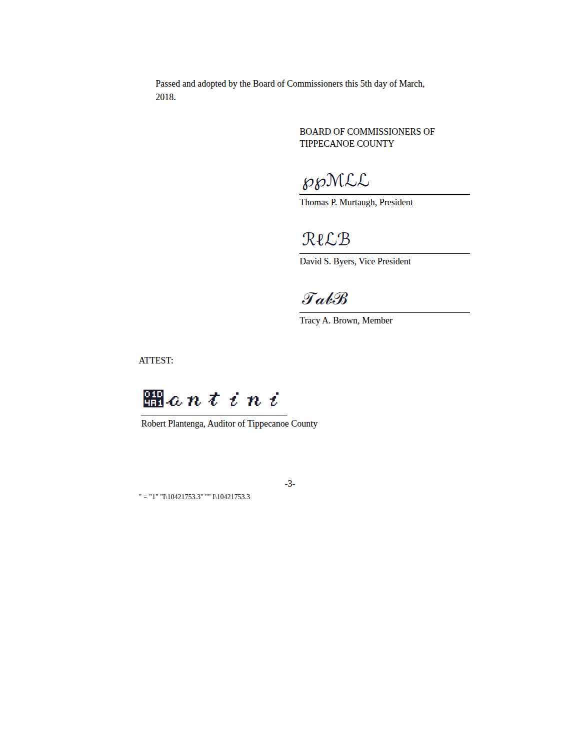Passed and adopted by the Board of Commissioners this 5th day of March, 2018.
BOARD OF COMMISSIONERS OF
TIPPECANOE COUNTY
℘℘ℳℒℒ
Thomas P. Murtaugh, President
ℛℓℒℬ
David S. Byers, Vice President
𝒯𝒶𝒷ℬ
Tracy A. Brown, Member
ATTEST:
𝒡𝒶𝓃𝓉𝒾𝓃𝒾
Robert Plantenga, Auditor of Tippecanoe County
-3-
" = "1" "I\10421753.3" "" I\10421753.3